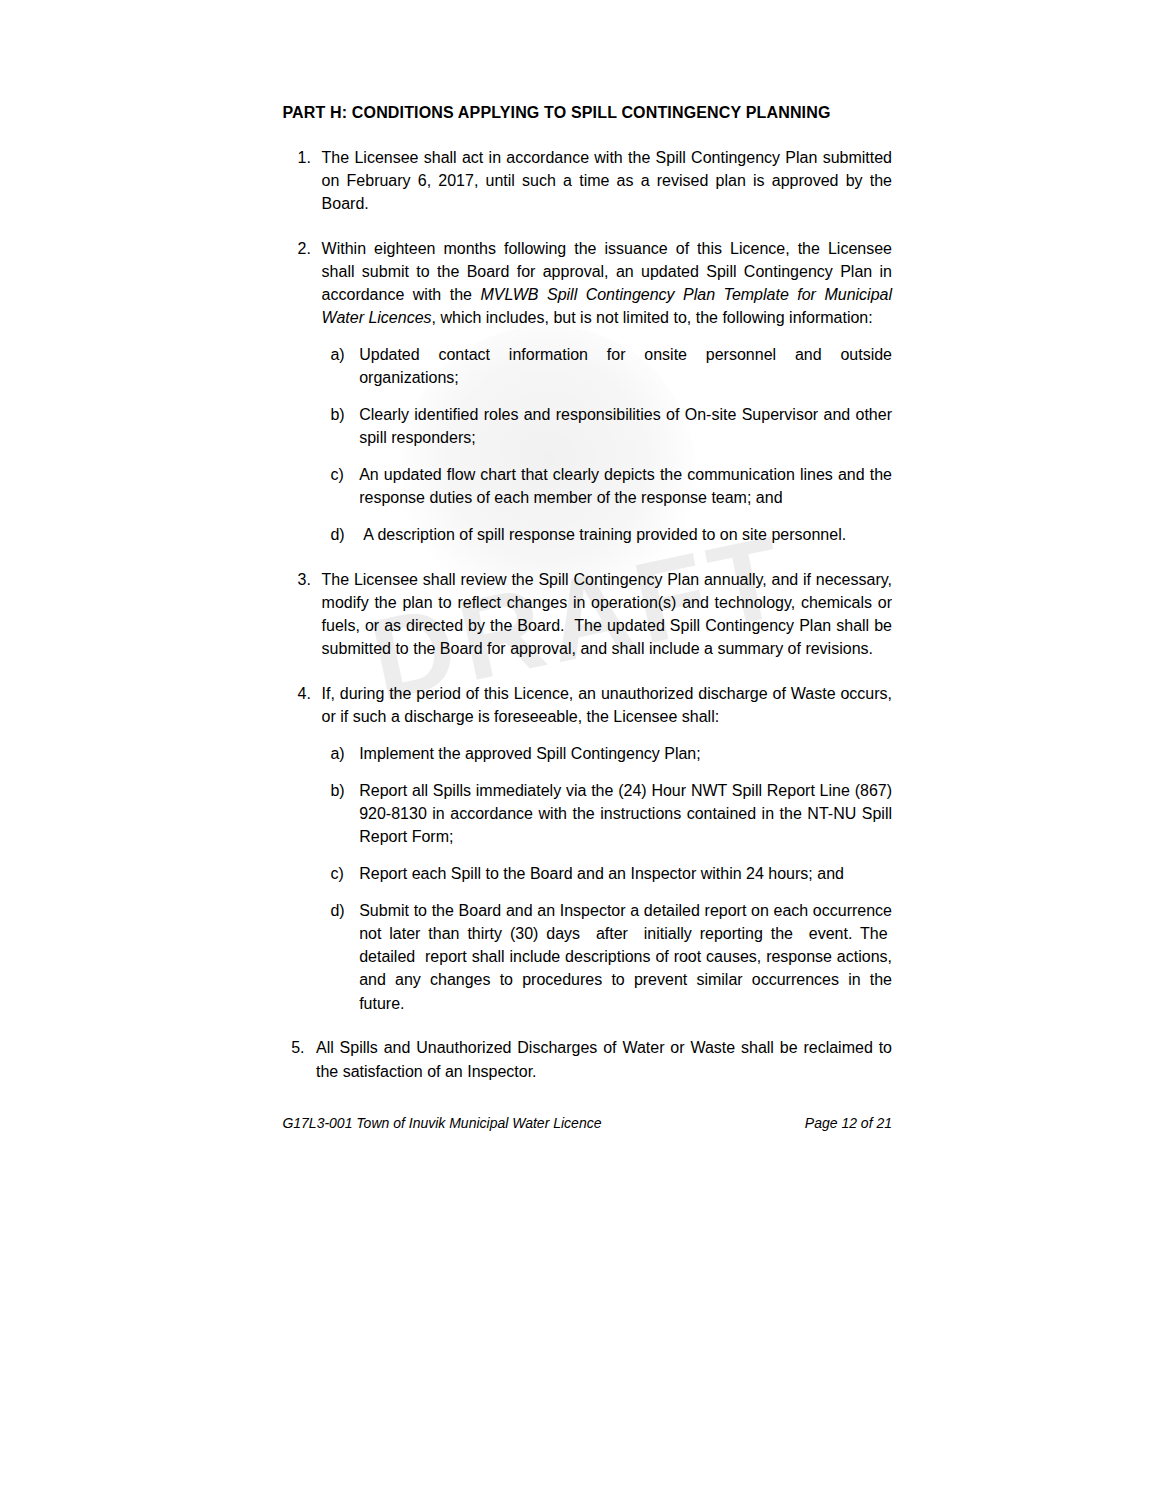DRAFT
PART H: CONDITIONS APPLYING TO SPILL CONTINGENCY PLANNING
The Licensee shall act in accordance with the Spill Contingency Plan submitted on February 6, 2017, until such a time as a revised plan is approved by the Board.
Within eighteen months following the issuance of this Licence, the Licensee shall submit to the Board for approval, an updated Spill Contingency Plan in accordance with the MVLWB Spill Contingency Plan Template for Municipal Water Licences, which includes, but is not limited to, the following information:
Updated contact information for onsite personnel and outside organizations;
Clearly identified roles and responsibilities of On-site Supervisor and other spill responders;
An updated flow chart that clearly depicts the communication lines and the response duties of each member of the response team; and
A description of spill response training provided to on site personnel.
The Licensee shall review the Spill Contingency Plan annually, and if necessary, modify the plan to reflect changes in operation(s) and technology, chemicals or fuels, or as directed by the Board. The updated Spill Contingency Plan shall be submitted to the Board for approval, and shall include a summary of revisions.
If, during the period of this Licence, an unauthorized discharge of Waste occurs, or if such a discharge is foreseeable, the Licensee shall:
Implement the approved Spill Contingency Plan;
Report all Spills immediately via the (24) Hour NWT Spill Report Line (867) 920-8130 in accordance with the instructions contained in the NT-NU Spill Report Form;
Report each Spill to the Board and an Inspector within 24 hours; and
Submit to the Board and an Inspector a detailed report on each occurrence not later than thirty (30) days after initially reporting the event. The detailed report shall include descriptions of root causes, response actions, and any changes to procedures to prevent similar occurrences in the future.
All Spills and Unauthorized Discharges of Water or Waste shall be reclaimed to the satisfaction of an Inspector.
G17L3-001 Town of Inuvik Municipal Water Licence Page 12 of 21